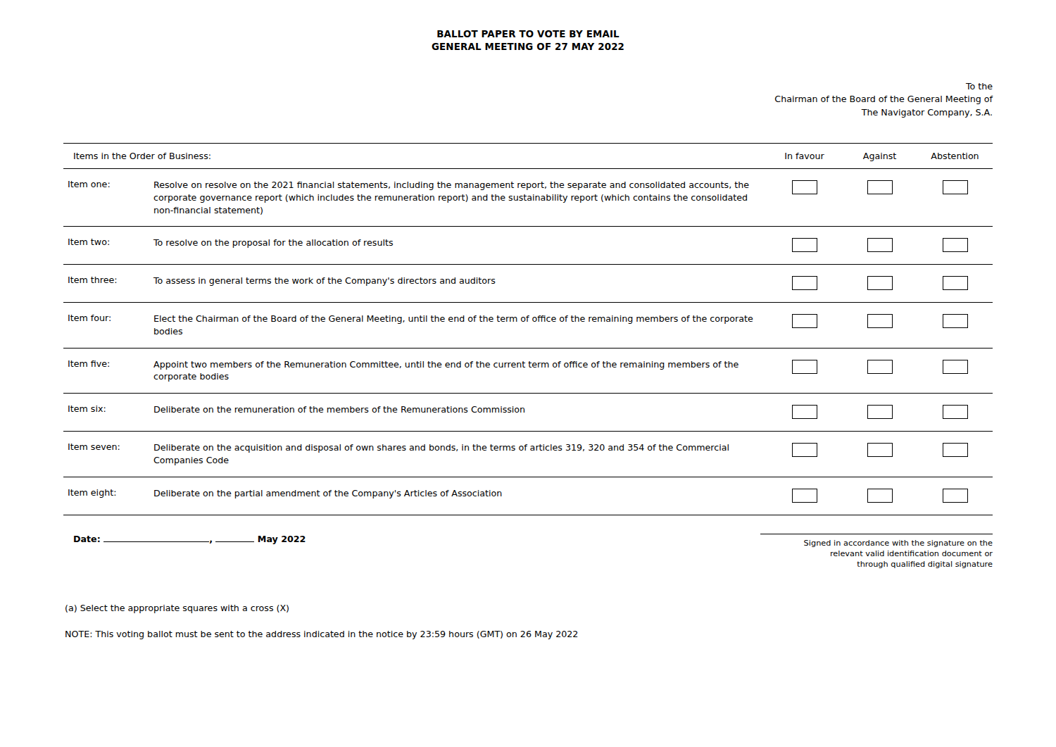BALLOT PAPER TO VOTE BY EMAIL
GENERAL MEETING OF 27 MAY 2022
To the
Chairman of the Board of the General Meeting of
The Navigator Company, S.A.
| Items in the Order of Business: | In favour | Against | Abstention |
| --- | --- | --- | --- |
| Item one: | Resolve on resolve on the 2021 financial statements, including the management report, the separate and consolidated accounts, the corporate governance report (which includes the remuneration report) and the sustainability report (which contains the consolidated non-financial statement) | | | |
| Item two: | To resolve on the proposal for the allocation of results | | | |
| Item three: | To assess in general terms the work of the Company's directors and auditors | | | |
| Item four: | Elect the Chairman of the Board of the General Meeting, until the end of the term of office of the remaining members of the corporate bodies | | | |
| Item five: | Appoint two members of the Remuneration Committee, until the end of the current term of office of the remaining members of the corporate bodies | | | |
| Item six: | Deliberate on the remuneration of the members of the Remunerations Commission | | | |
| Item seven: | Deliberate on the acquisition and disposal of own shares and bonds, in the terms of articles 319, 320 and 354 of the Commercial Companies Code | | | |
| Item eight: | Deliberate on the partial amendment of the Company's Articles of Association | | | |
Date: , May 2022
Signed in accordance with the signature on the
relevant valid identification document or
through qualified digital signature
(a) Select the appropriate squares with a cross (X)
NOTE: This voting ballot must be sent to the address indicated in the notice by 23:59 hours (GMT) on 26 May 2022